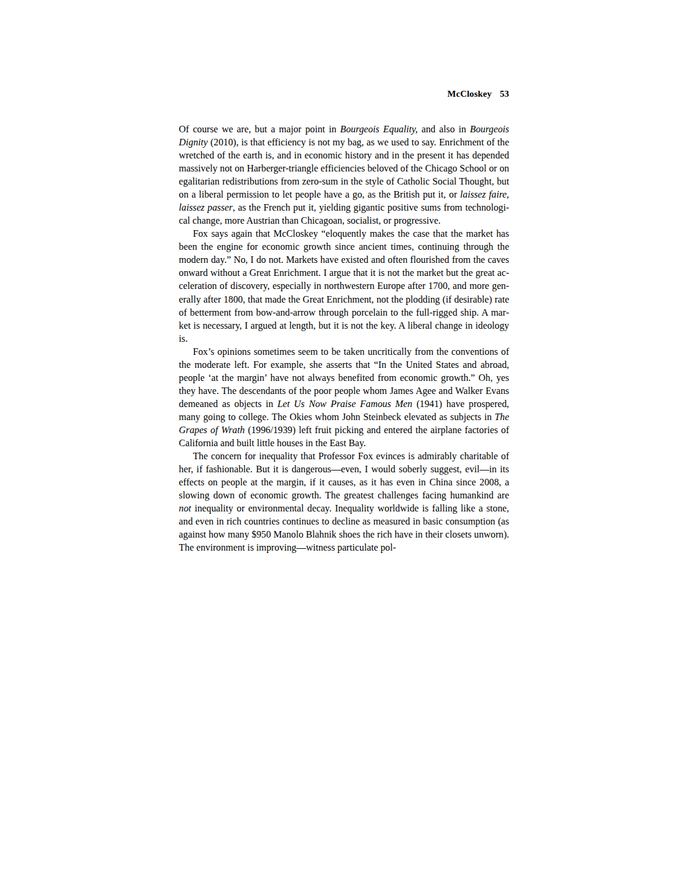McCloskey53
Of course we are, but a major point in Bourgeois Equality, and also in Bourgeois Dignity (2010), is that efficiency is not my bag, as we used to say. Enrichment of the wretched of the earth is, and in economic history and in the present it has depended massively not on Harberger-triangle efficiencies beloved of the Chicago School or on egalitarian redistributions from zero-sum in the style of Catholic Social Thought, but on a liberal permission to let people have a go, as the British put it, or laissez faire, laissez passer, as the French put it, yielding gigantic positive sums from technological change, more Austrian than Chicagoan, socialist, or progressive.
Fox says again that McCloskey “eloquently makes the case that the market has been the engine for economic growth since ancient times, continuing through the modern day.” No, I do not. Markets have existed and often flourished from the caves onward without a Great Enrichment. I argue that it is not the market but the great acceleration of discovery, especially in northwestern Europe after 1700, and more generally after 1800, that made the Great Enrichment, not the plodding (if desirable) rate of betterment from bow-and-arrow through porcelain to the full-rigged ship. A market is necessary, I argued at length, but it is not the key. A liberal change in ideology is.
Fox’s opinions sometimes seem to be taken uncritically from the conventions of the moderate left. For example, she asserts that “In the United States and abroad, people ‘at the margin’ have not always benefited from economic growth.” Oh, yes they have. The descendants of the poor people whom James Agee and Walker Evans demeaned as objects in Let Us Now Praise Famous Men (1941) have prospered, many going to college. The Okies whom John Steinbeck elevated as subjects in The Grapes of Wrath (1996/1939) left fruit picking and entered the airplane factories of California and built little houses in the East Bay.
The concern for inequality that Professor Fox evinces is admirably charitable of her, if fashionable. But it is dangerous—even, I would soberly suggest, evil—in its effects on people at the margin, if it causes, as it has even in China since 2008, a slowing down of economic growth. The greatest challenges facing humankind are not inequality or environmental decay. Inequality worldwide is falling like a stone, and even in rich countries continues to decline as measured in basic consumption (as against how many $950 Manolo Blahnik shoes the rich have in their closets unworn). The environment is improving—witness particulate pol-